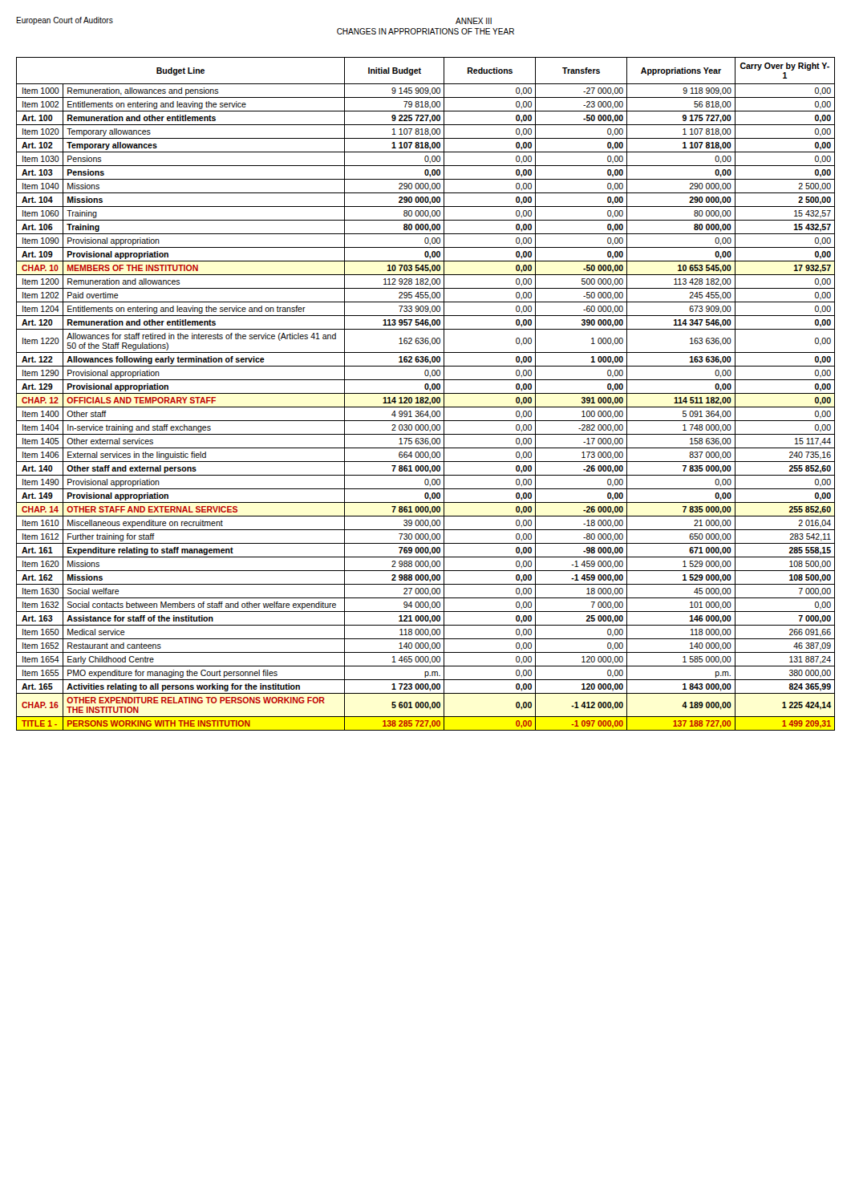European Court of Auditors
ANNEX III
CHANGES IN APPROPRIATIONS OF THE YEAR
| Budget Line | Initial Budget | Reductions | Transfers | Appropriations Year | Carry Over by Right Y-1 |
| --- | --- | --- | --- | --- | --- |
| Item 1000 | Remuneration, allowances and pensions | 9 145 909,00 | 0,00 | -27 000,00 | 9 118 909,00 | 0,00 |
| Item 1002 | Entitlements on entering and leaving the service | 79 818,00 | 0,00 | -23 000,00 | 56 818,00 | 0,00 |
| Art. 100 | Remuneration and other entitlements | 9 225 727,00 | 0,00 | -50 000,00 | 9 175 727,00 | 0,00 |
| Item 1020 | Temporary allowances | 1 107 818,00 | 0,00 | 0,00 | 1 107 818,00 | 0,00 |
| Art. 102 | Temporary allowances | 1 107 818,00 | 0,00 | 0,00 | 1 107 818,00 | 0,00 |
| Item 1030 | Pensions | 0,00 | 0,00 | 0,00 | 0,00 | 0,00 |
| Art. 103 | Pensions | 0,00 | 0,00 | 0,00 | 0,00 | 0,00 |
| Item 1040 | Missions | 290 000,00 | 0,00 | 0,00 | 290 000,00 | 2 500,00 |
| Art. 104 | Missions | 290 000,00 | 0,00 | 0,00 | 290 000,00 | 2 500,00 |
| Item 1060 | Training | 80 000,00 | 0,00 | 0,00 | 80 000,00 | 15 432,57 |
| Art. 106 | Training | 80 000,00 | 0,00 | 0,00 | 80 000,00 | 15 432,57 |
| Item 1090 | Provisional appropriation | 0,00 | 0,00 | 0,00 | 0,00 | 0,00 |
| Art. 109 | Provisional appropriation | 0,00 | 0,00 | 0,00 | 0,00 | 0,00 |
| CHAP. 10 | MEMBERS OF THE INSTITUTION | 10 703 545,00 | 0,00 | -50 000,00 | 10 653 545,00 | 17 932,57 |
| Item 1200 | Remuneration and allowances | 112 928 182,00 | 0,00 | 500 000,00 | 113 428 182,00 | 0,00 |
| Item 1202 | Paid overtime | 295 455,00 | 0,00 | -50 000,00 | 245 455,00 | 0,00 |
| Item 1204 | Entitlements on entering and leaving the service and on transfer | 733 909,00 | 0,00 | -60 000,00 | 673 909,00 | 0,00 |
| Art. 120 | Remuneration and other entitlements | 113 957 546,00 | 0,00 | 390 000,00 | 114 347 546,00 | 0,00 |
| Item 1220 | Allowances for staff retired in the interests of the service (Articles 41 and 50 of the Staff Regulations) | 162 636,00 | 0,00 | 1 000,00 | 163 636,00 | 0,00 |
| Art. 122 | Allowances following early termination of service | 162 636,00 | 0,00 | 1 000,00 | 163 636,00 | 0,00 |
| Item 1290 | Provisional appropriation | 0,00 | 0,00 | 0,00 | 0,00 | 0,00 |
| Art. 129 | Provisional appropriation | 0,00 | 0,00 | 0,00 | 0,00 | 0,00 |
| CHAP. 12 | OFFICIALS AND TEMPORARY STAFF | 114 120 182,00 | 0,00 | 391 000,00 | 114 511 182,00 | 0,00 |
| Item 1400 | Other staff | 4 991 364,00 | 0,00 | 100 000,00 | 5 091 364,00 | 0,00 |
| Item 1404 | In-service training and staff exchanges | 2 030 000,00 | 0,00 | -282 000,00 | 1 748 000,00 | 0,00 |
| Item 1405 | Other external services | 175 636,00 | 0,00 | -17 000,00 | 158 636,00 | 15 117,44 |
| Item 1406 | External services in the linguistic field | 664 000,00 | 0,00 | 173 000,00 | 837 000,00 | 240 735,16 |
| Art. 140 | Other staff and external persons | 7 861 000,00 | 0,00 | -26 000,00 | 7 835 000,00 | 255 852,60 |
| Item 1490 | Provisional appropriation | 0,00 | 0,00 | 0,00 | 0,00 | 0,00 |
| Art. 149 | Provisional appropriation | 0,00 | 0,00 | 0,00 | 0,00 | 0,00 |
| CHAP. 14 | OTHER STAFF AND EXTERNAL SERVICES | 7 861 000,00 | 0,00 | -26 000,00 | 7 835 000,00 | 255 852,60 |
| Item 1610 | Miscellaneous expenditure on recruitment | 39 000,00 | 0,00 | -18 000,00 | 21 000,00 | 2 016,04 |
| Item 1612 | Further training for staff | 730 000,00 | 0,00 | -80 000,00 | 650 000,00 | 283 542,11 |
| Art. 161 | Expenditure relating to staff management | 769 000,00 | 0,00 | -98 000,00 | 671 000,00 | 285 558,15 |
| Item 1620 | Missions | 2 988 000,00 | 0,00 | -1 459 000,00 | 1 529 000,00 | 108 500,00 |
| Art. 162 | Missions | 2 988 000,00 | 0,00 | -1 459 000,00 | 1 529 000,00 | 108 500,00 |
| Item 1630 | Social welfare | 27 000,00 | 0,00 | 18 000,00 | 45 000,00 | 7 000,00 |
| Item 1632 | Social contacts between Members of staff and other welfare expenditure | 94 000,00 | 0,00 | 7 000,00 | 101 000,00 | 0,00 |
| Art. 163 | Assistance for staff of the institution | 121 000,00 | 0,00 | 25 000,00 | 146 000,00 | 7 000,00 |
| Item 1650 | Medical service | 118 000,00 | 0,00 | 0,00 | 118 000,00 | 266 091,66 |
| Item 1652 | Restaurant and canteens | 140 000,00 | 0,00 | 0,00 | 140 000,00 | 46 387,09 |
| Item 1654 | Early Childhood Centre | 1 465 000,00 | 0,00 | 120 000,00 | 1 585 000,00 | 131 887,24 |
| Item 1655 | PMO expenditure for managing the Court personnel files | p.m. | 0,00 | 0,00 | p.m. | 380 000,00 |
| Art. 165 | Activities relating to all persons working for the institution | 1 723 000,00 | 0,00 | 120 000,00 | 1 843 000,00 | 824 365,99 |
| CHAP. 16 | OTHER EXPENDITURE RELATING TO PERSONS WORKING FOR THE INSTITUTION | 5 601 000,00 | 0,00 | -1 412 000,00 | 4 189 000,00 | 1 225 424,14 |
| TITLE 1 - | PERSONS WORKING WITH THE INSTITUTION | 138 285 727,00 | 0,00 | -1 097 000,00 | 137 188 727,00 | 1 499 209,31 |